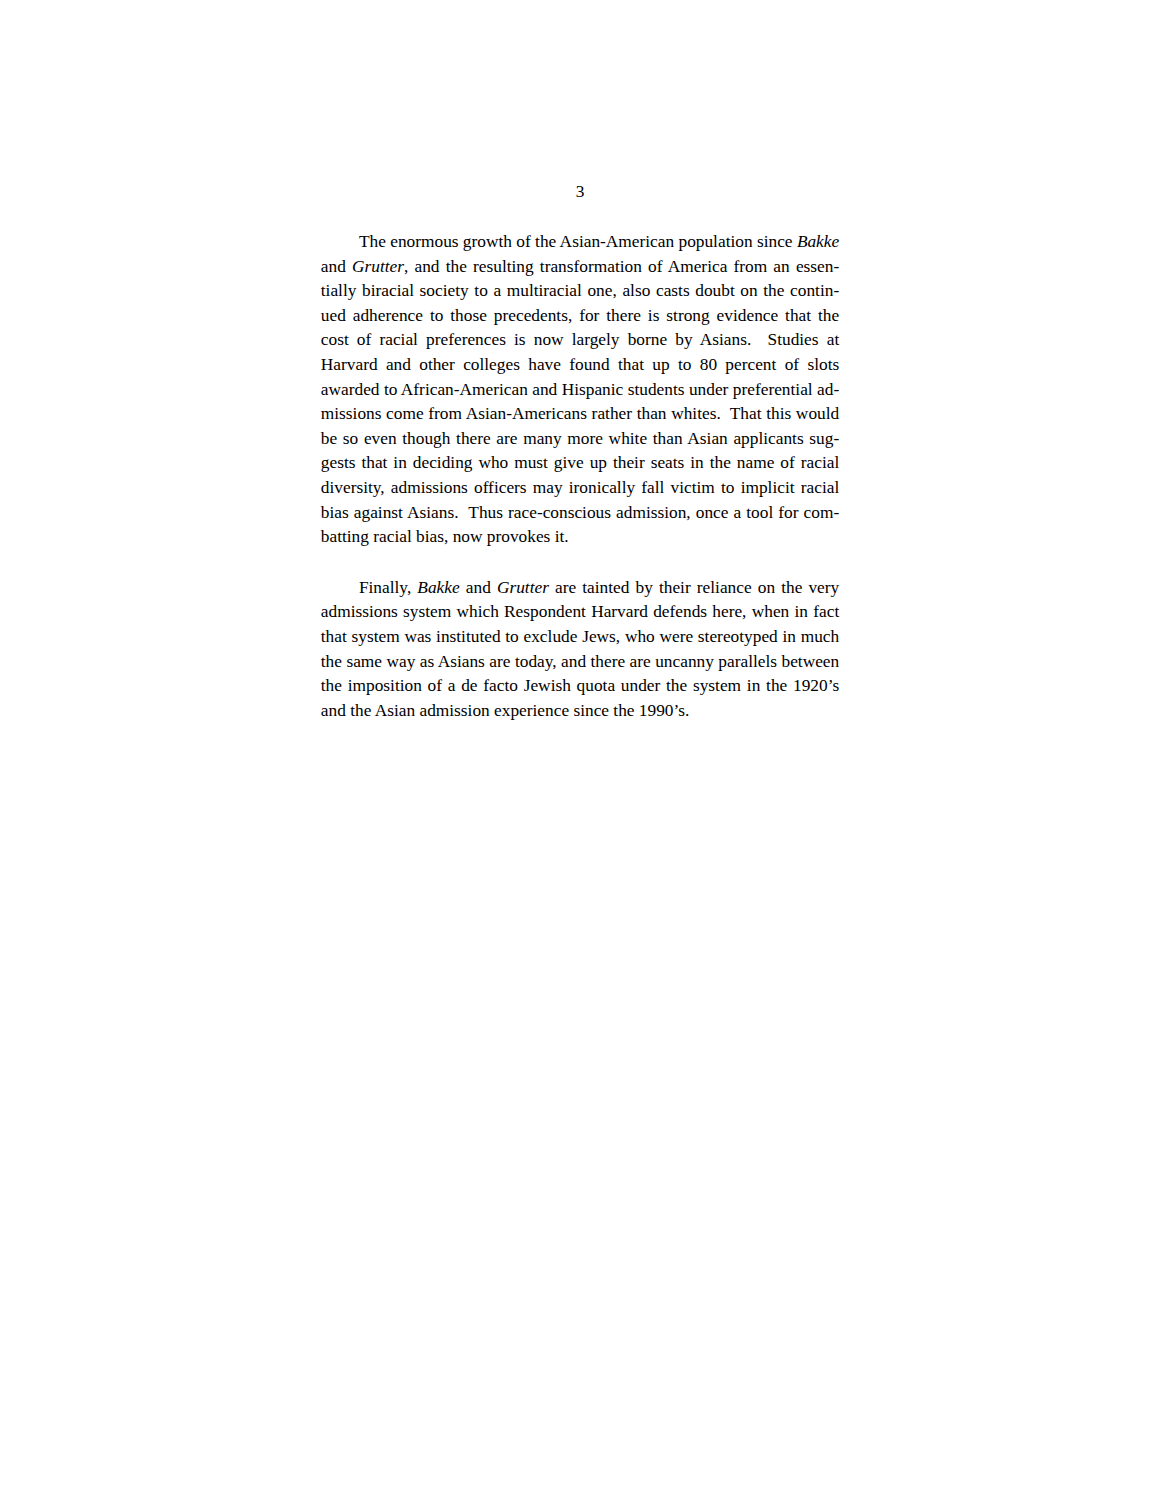3
The enormous growth of the Asian-American population since Bakke and Grutter, and the resulting transformation of America from an essentially biracial society to a multiracial one, also casts doubt on the continued adherence to those precedents, for there is strong evidence that the cost of racial preferences is now largely borne by Asians. Studies at Harvard and other colleges have found that up to 80 percent of slots awarded to African-American and Hispanic students under preferential admissions come from Asian-Americans rather than whites. That this would be so even though there are many more white than Asian applicants suggests that in deciding who must give up their seats in the name of racial diversity, admissions officers may ironically fall victim to implicit racial bias against Asians. Thus race-conscious admission, once a tool for combatting racial bias, now provokes it.
Finally, Bakke and Grutter are tainted by their reliance on the very admissions system which Respondent Harvard defends here, when in fact that system was instituted to exclude Jews, who were stereotyped in much the same way as Asians are today, and there are uncanny parallels between the imposition of a de facto Jewish quota under the system in the 1920’s and the Asian admission experience since the 1990’s.